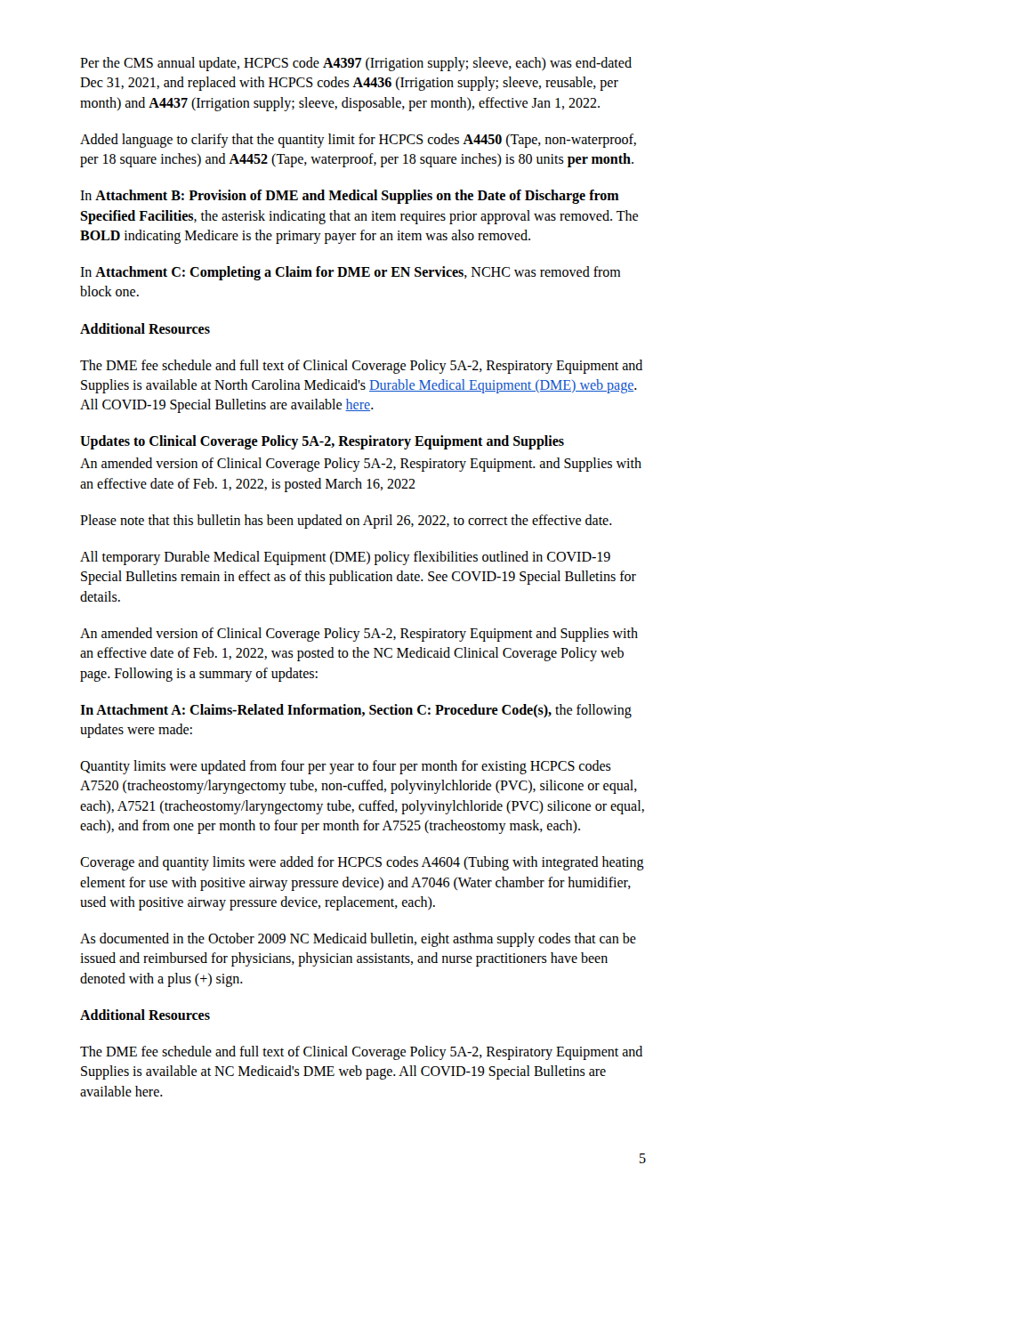Per the CMS annual update, HCPCS code A4397 (Irrigation supply; sleeve, each) was end-dated Dec 31, 2021, and replaced with HCPCS codes A4436 (Irrigation supply; sleeve, reusable, per month) and A4437 (Irrigation supply; sleeve, disposable, per month), effective Jan 1, 2022.
Added language to clarify that the quantity limit for HCPCS codes A4450 (Tape, non-waterproof, per 18 square inches) and A4452 (Tape, waterproof, per 18 square inches) is 80 units per month.
In Attachment B: Provision of DME and Medical Supplies on the Date of Discharge from Specified Facilities, the asterisk indicating that an item requires prior approval was removed. The BOLD indicating Medicare is the primary payer for an item was also removed.
In Attachment C: Completing a Claim for DME or EN Services, NCHC was removed from block one.
Additional Resources
The DME fee schedule and full text of Clinical Coverage Policy 5A-2, Respiratory Equipment and Supplies is available at North Carolina Medicaid's Durable Medical Equipment (DME) web page. All COVID-19 Special Bulletins are available here.
Updates to Clinical Coverage Policy 5A-2, Respiratory Equipment and Supplies
An amended version of Clinical Coverage Policy 5A-2, Respiratory Equipment. and Supplies with an effective date of Feb. 1, 2022, is posted March 16, 2022
Please note that this bulletin has been updated on April 26, 2022, to correct the effective date.
All temporary Durable Medical Equipment (DME) policy flexibilities outlined in COVID-19 Special Bulletins remain in effect as of this publication date. See COVID-19 Special Bulletins for details.
An amended version of Clinical Coverage Policy 5A-2, Respiratory Equipment and Supplies with an effective date of Feb. 1, 2022, was posted to the NC Medicaid Clinical Coverage Policy web page. Following is a summary of updates:
In Attachment A: Claims-Related Information, Section C: Procedure Code(s), the following updates were made:
Quantity limits were updated from four per year to four per month for existing HCPCS codes A7520 (tracheostomy/laryngectomy tube, non-cuffed, polyvinylchloride (PVC), silicone or equal, each), A7521 (tracheostomy/laryngectomy tube, cuffed, polyvinylchloride (PVC) silicone or equal, each), and from one per month to four per month for A7525 (tracheostomy mask, each).
Coverage and quantity limits were added for HCPCS codes A4604 (Tubing with integrated heating element for use with positive airway pressure device) and A7046 (Water chamber for humidifier, used with positive airway pressure device, replacement, each).
As documented in the October 2009 NC Medicaid bulletin, eight asthma supply codes that can be issued and reimbursed for physicians, physician assistants, and nurse practitioners have been denoted with a plus (+) sign.
Additional Resources
The DME fee schedule and full text of Clinical Coverage Policy 5A-2, Respiratory Equipment and Supplies is available at NC Medicaid's DME web page. All COVID-19 Special Bulletins are available here.
5